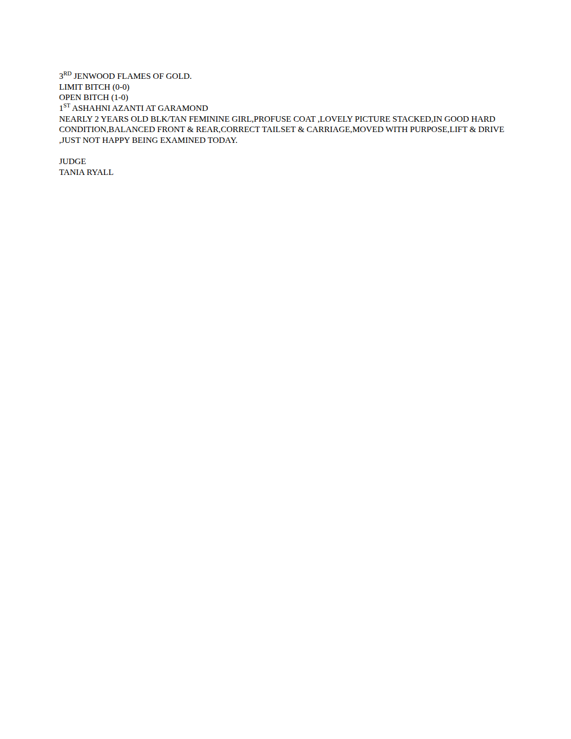3RD JENWOOD FLAMES OF GOLD.
LIMIT BITCH (0-0)
OPEN BITCH (1-0)
1ST ASHAHNI AZANTI AT GARAMOND
NEARLY 2 YEARS OLD BLK/TAN FEMININE GIRL,PROFUSE COAT ,LOVELY PICTURE STACKED,IN GOOD HARD CONDITION,BALANCED FRONT & REAR,CORRECT TAILSET & CARRIAGE,MOVED WITH PURPOSE,LIFT & DRIVE ,JUST NOT HAPPY BEING EXAMINED TODAY.
JUDGE
TANIA RYALL